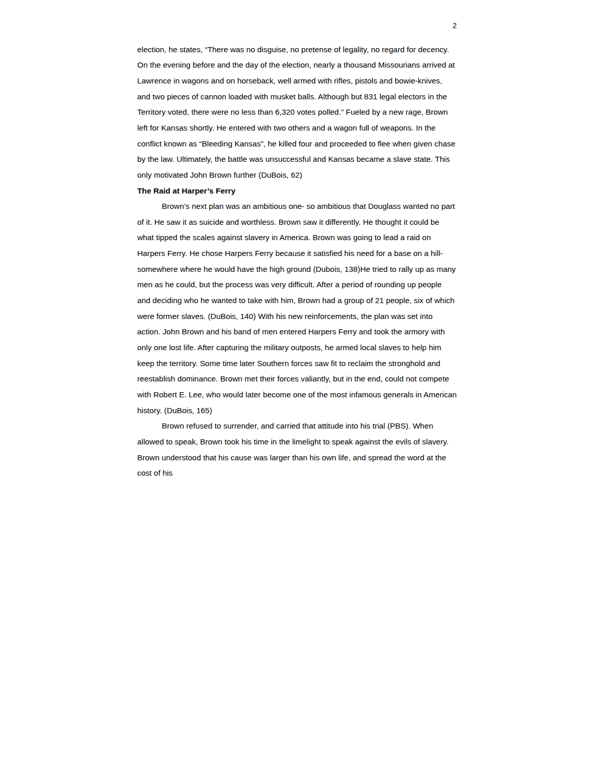2
election, he states, “There was no disguise, no pretense of legality, no regard for decency. On the evening before and the day of the election, nearly a thousand Missourians arrived at Lawrence in wagons and on horseback, well armed with rifles, pistols and bowie-knives, and two pieces of cannon loaded with musket balls. Although but 831 legal electors in the Territory voted, there were no less than 6,320 votes polled.” Fueled by a new rage, Brown left for Kansas shortly. He entered with two others and a wagon full of weapons. In the conflict known as “Bleeding Kansas”, he killed four and proceeded to flee when given chase by the law. Ultimately, the battle was unsuccessful and Kansas became a slave state. This only motivated John Brown further (DuBois, 62)
The Raid at Harper’s Ferry
Brown’s next plan was an ambitious one- so ambitious that Douglass wanted no part of it. He saw it as suicide and worthless. Brown saw it differently. He thought it could be what tipped the scales against slavery in America. Brown was going to lead a raid on Harpers Ferry. He chose Harpers Ferry because it satisfied his need for a base on a hill- somewhere where he would have the high ground (Dubois, 138)He tried to rally up as many men as he could, but the process was very difficult. After a period of rounding up people and deciding who he wanted to take with him, Brown had a group of 21 people, six of which were former slaves. (DuBois, 140) With his new reinforcements, the plan was set into action. John Brown and his band of men entered Harpers Ferry and took the armory with only one lost life. After capturing the military outposts, he armed local slaves to help him keep the territory. Some time later Southern forces saw fit to reclaim the stronghold and reestablish dominance. Brown met their forces valiantly, but in the end, could not compete with Robert E. Lee, who would later become one of the most infamous generals in American history. (DuBois, 165)
Brown refused to surrender, and carried that attitude into his trial (PBS). When allowed to speak, Brown took his time in the limelight to speak against the evils of slavery. Brown understood that his cause was larger than his own life, and spread the word at the cost of his